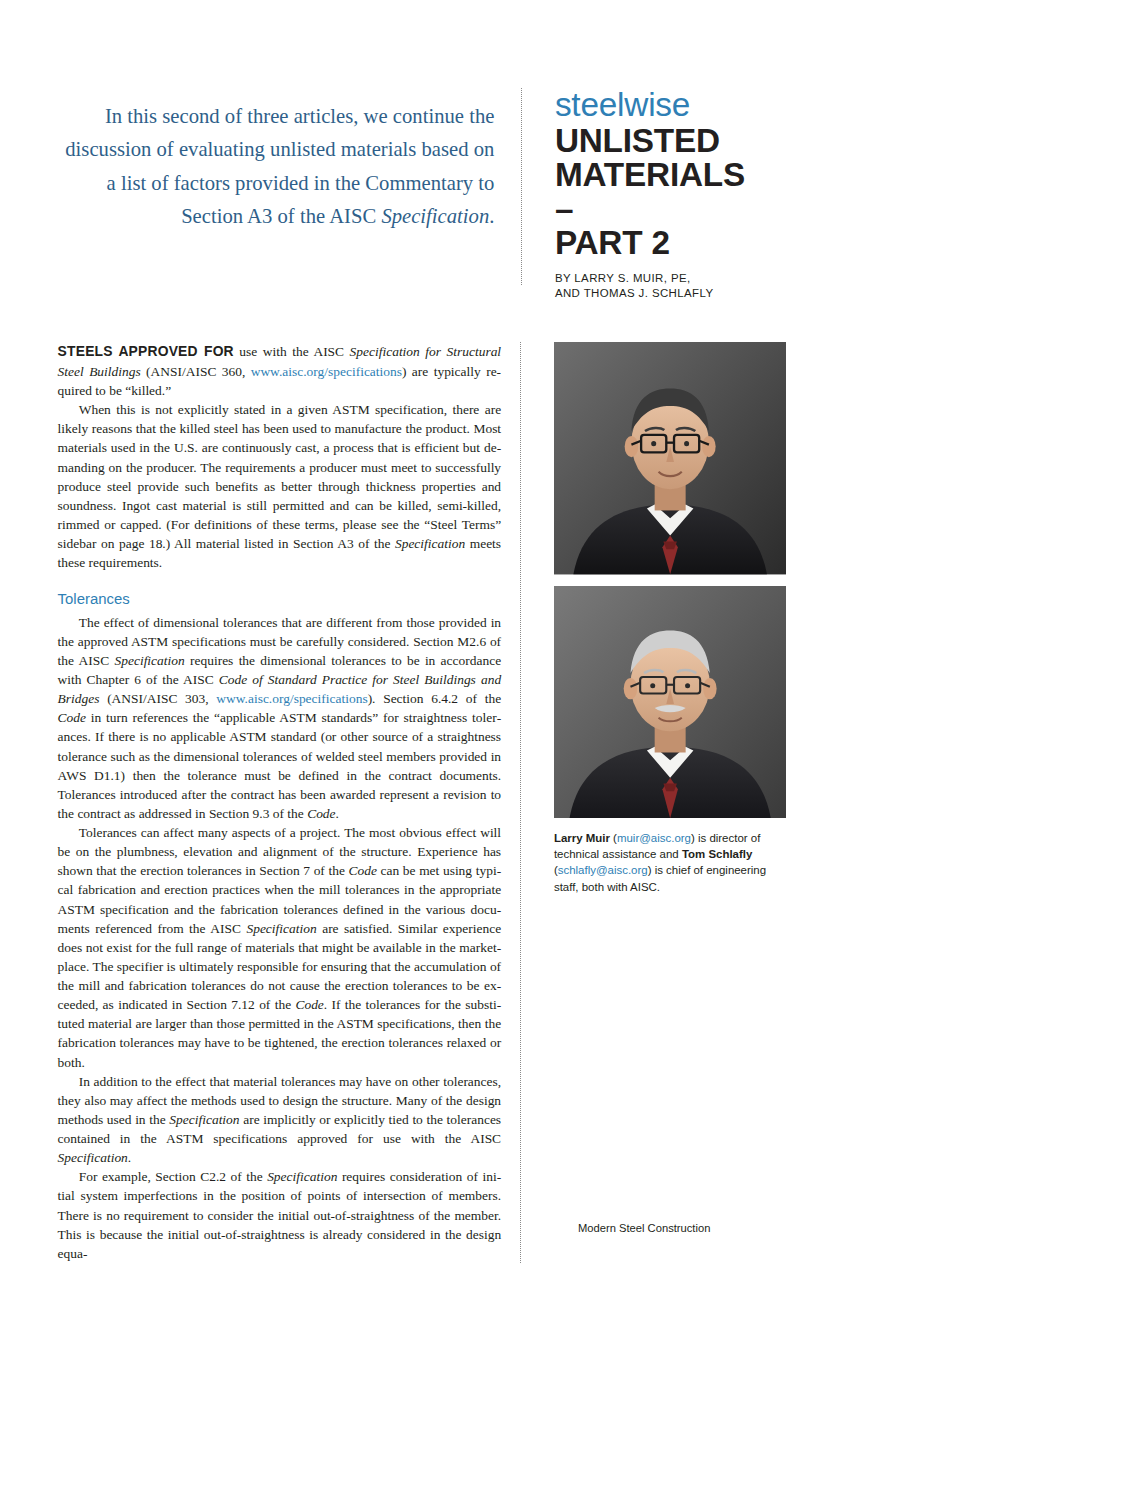In this second of three articles, we continue the discussion of evaluating unlisted materials based on a list of factors provided in the Commentary to Section A3 of the AISC Specification.
steelwise
UNLISTED
MATERIALS –
PART 2
BY LARRY S. MUIR, PE,
AND THOMAS J. SCHLAFLY
STEELS APPROVED FOR use with the AISC Specification for Structural Steel Buildings (ANSI/AISC 360, www.aisc.org/specifications) are typically required to be “killed.”
When this is not explicitly stated in a given ASTM specification, there are likely reasons that the killed steel has been used to manufacture the product. Most materials used in the U.S. are continuously cast, a process that is efficient but demanding on the producer. The requirements a producer must meet to successfully produce steel provide such benefits as better through thickness properties and soundness. Ingot cast material is still permitted and can be killed, semi-killed, rimmed or capped. (For definitions of these terms, please see the “Steel Terms” sidebar on page 18.) All material listed in Section A3 of the Specification meets these requirements.
Tolerances
The effect of dimensional tolerances that are different from those provided in the approved ASTM specifications must be carefully considered. Section M2.6 of the AISC Specification requires the dimensional tolerances to be in accordance with Chapter 6 of the AISC Code of Standard Practice for Steel Buildings and Bridges (ANSI/AISC 303, www.aisc.org/specifications). Section 6.4.2 of the Code in turn references the “applicable ASTM standards” for straightness tolerances. If there is no applicable ASTM standard (or other source of a straightness tolerance such as the dimensional tolerances of welded steel members provided in AWS D1.1) then the tolerance must be defined in the contract documents. Tolerances introduced after the contract has been awarded represent a revision to the contract as addressed in Section 9.3 of the Code.
Tolerances can affect many aspects of a project. The most obvious effect will be on the plumbness, elevation and alignment of the structure. Experience has shown that the erection tolerances in Section 7 of the Code can be met using typical fabrication and erection practices when the mill tolerances in the appropriate ASTM specification and the fabrication tolerances defined in the various documents referenced from the AISC Specification are satisfied. Similar experience does not exist for the full range of materials that might be available in the marketplace. The specifier is ultimately responsible for ensuring that the accumulation of the mill and fabrication tolerances do not cause the erection tolerances to be exceeded, as indicated in Section 7.12 of the Code. If the tolerances for the substituted material are larger than those permitted in the ASTM specifications, then the fabrication tolerances may have to be tightened, the erection tolerances relaxed or both.
In addition to the effect that material tolerances may have on other tolerances, they also may affect the methods used to design the structure. Many of the design methods used in the Specification are implicitly or explicitly tied to the tolerances contained in the ASTM specifications approved for use with the AISC Specification.
For example, Section C2.2 of the Specification requires consideration of initial system imperfections in the position of points of intersection of members. There is no requirement to consider the initial out-of-straightness of the member. This is because the initial out-of-straightness is already considered in the design equa-
Larry Muir (muir@aisc.org) is director of technical assistance and Tom Schlafly (schlafly@aisc.org) is chief of engineering staff, both with AISC.
Modern Steel Construction